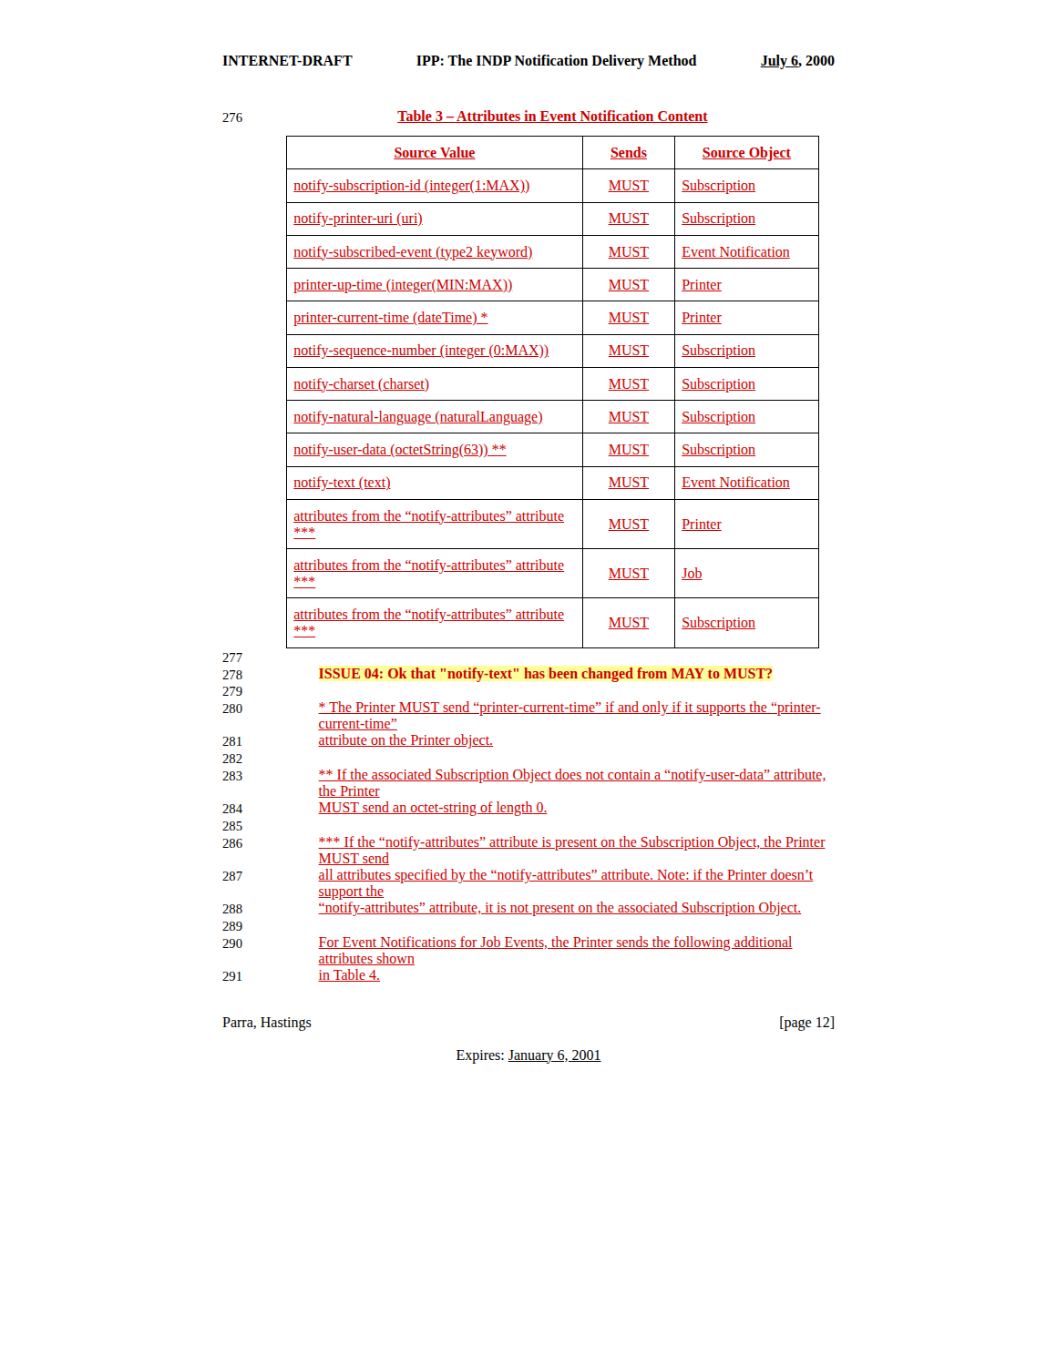INTERNET-DRAFT
IPP: The INDP Notification Delivery Method
July 6, 2000
276
Table 3 – Attributes in Event Notification Content
| Source Value | Sends | Source Object |
| --- | --- | --- |
| notify-subscription-id (integer(1:MAX)) | MUST | Subscription |
| notify-printer-uri (uri) | MUST | Subscription |
| notify-subscribed-event (type2 keyword) | MUST | Event Notification |
| printer-up-time (integer(MIN:MAX)) | MUST | Printer |
| printer-current-time (dateTime) * | MUST | Printer |
| notify-sequence-number (integer (0:MAX)) | MUST | Subscription |
| notify-charset (charset) | MUST | Subscription |
| notify-natural-language (naturalLanguage) | MUST | Subscription |
| notify-user-data (octetString(63)) ** | MUST | Subscription |
| notify-text (text) | MUST | Event Notification |
| attributes from the “notify-attributes” attribute *** | MUST | Printer |
| attributes from the “notify-attributes” attribute *** | MUST | Job |
| attributes from the “notify-attributes” attribute *** | MUST | Subscription |
277
278
ISSUE 04: Ok that "notify-text" has been changed from MAY to MUST?
279
280
* The Printer MUST send “printer-current-time” if and only if it supports the “printer-current-time”
281
attribute on the Printer object.
282
283
** If the associated Subscription Object does not contain a “notify-user-data” attribute, the Printer
284
MUST send an octet-string of length 0.
285
286
*** If the “notify-attributes” attribute is present on the Subscription Object, the Printer MUST send
287
all attributes specified by the “notify-attributes” attribute. Note: if the Printer doesn’t support the
288
“notify-attributes” attribute, it is not present on the associated Subscription Object.
289
290
For Event Notifications for Job Events, the Printer sends the following additional attributes shown
291
in Table 4.
Parra, Hastings
[page 12]
Expires: January 6, 2001